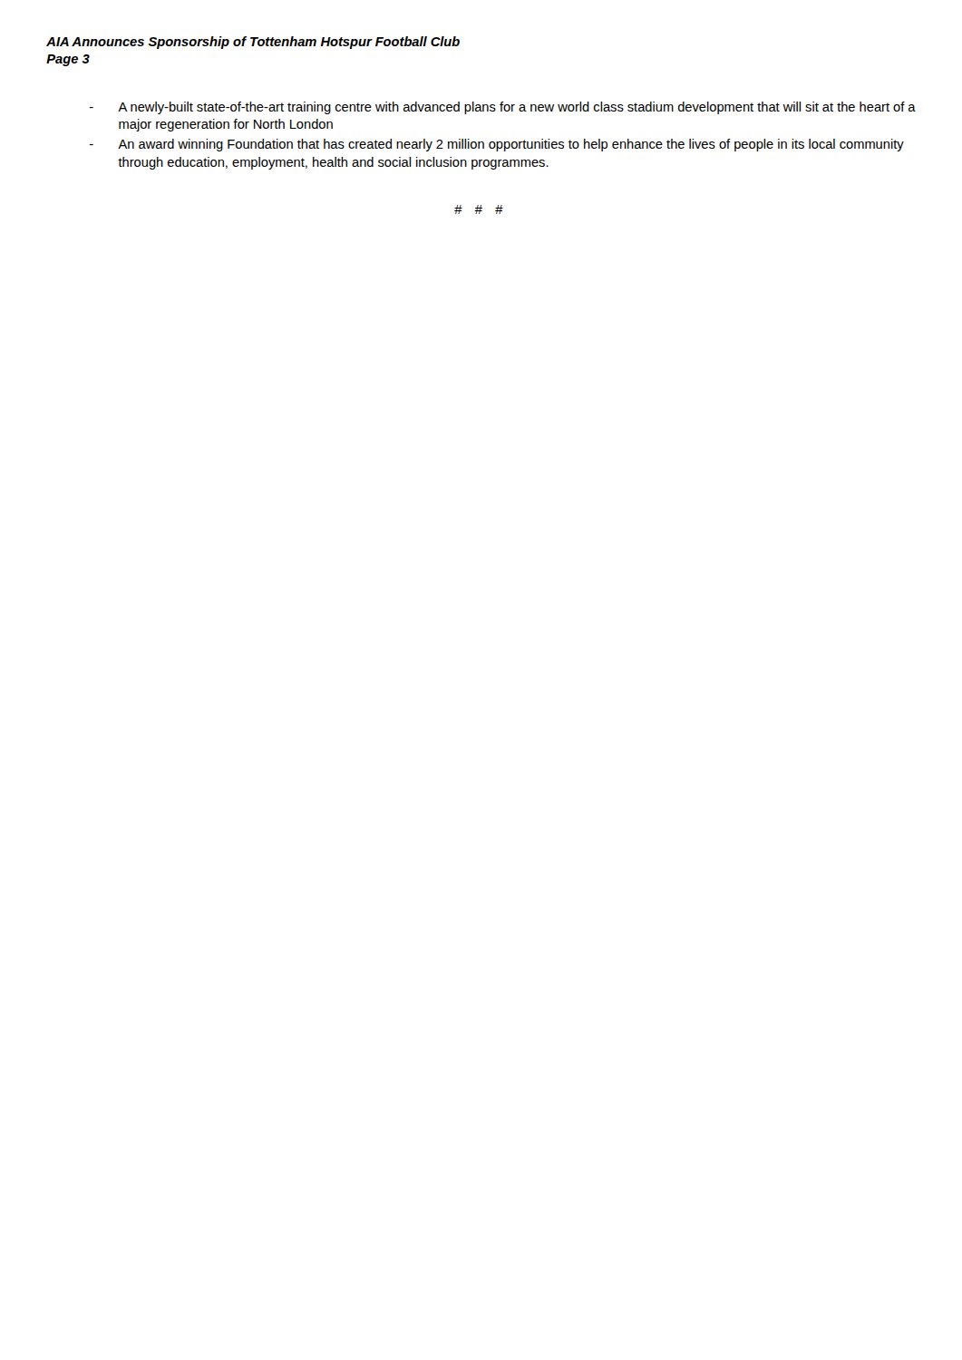AIA Announces Sponsorship of Tottenham Hotspur Football Club Page 3
A newly-built state-of-the-art training centre with advanced plans for a new world class stadium development that will sit at the heart of a major regeneration for North London
An award winning Foundation that has created nearly 2 million opportunities to help enhance the lives of people in its local community through education, employment, health and social inclusion programmes.
# # #